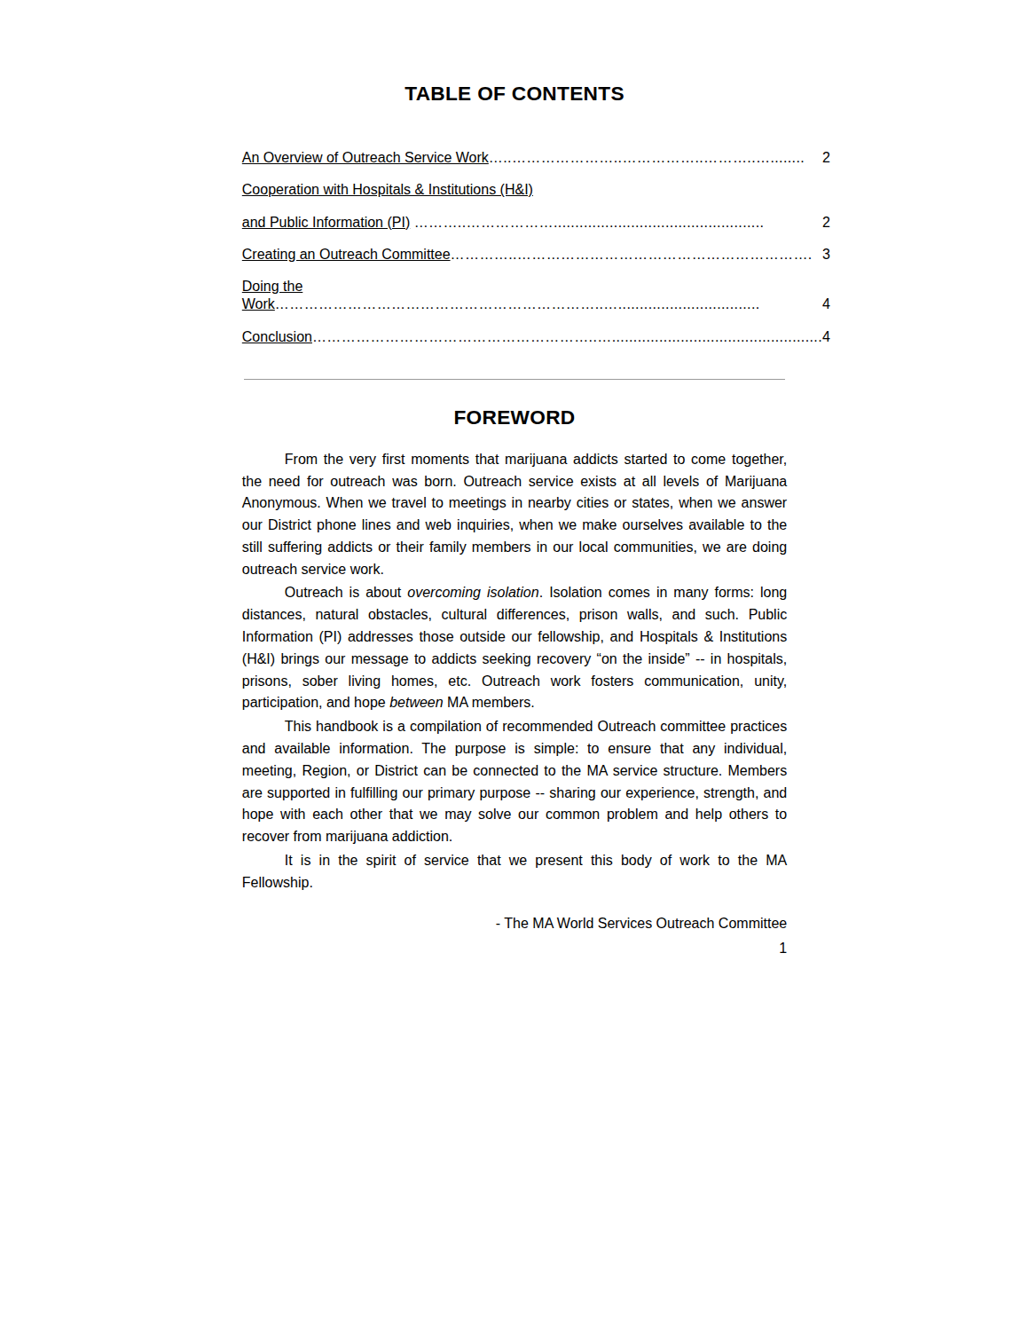TABLE OF CONTENTS
| An Overview of Outreach Service Work …..…………………..……………..………..…........ | 2 |
| Cooperation with Hospitals & Institutions (H&I) | |
| and Public Information (PI) ………..………………................................................. | 2 |
| Creating an Outreach Committee …………..……………………………………………………. | 3 |
| Doing the Work …………………………………………………………..…................................. | 4 |
| Conclusion …………………………………………………..…................................................. | 4 |
FOREWORD
From the very first moments that marijuana addicts started to come together, the need for outreach was born. Outreach service exists at all levels of Marijuana Anonymous. When we travel to meetings in nearby cities or states, when we answer our District phone lines and web inquiries, when we make ourselves available to the still suffering addicts or their family members in our local communities, we are doing outreach service work.
Outreach is about overcoming isolation. Isolation comes in many forms: long distances, natural obstacles, cultural differences, prison walls, and such. Public Information (PI) addresses those outside our fellowship, and Hospitals & Institutions (H&I) brings our message to addicts seeking recovery “on the inside” -- in hospitals, prisons, sober living homes, etc. Outreach work fosters communication, unity, participation, and hope between MA members.
This handbook is a compilation of recommended Outreach committee practices and available information. The purpose is simple: to ensure that any individual, meeting, Region, or District can be connected to the MA service structure. Members are supported in fulfilling our primary purpose -- sharing our experience, strength, and hope with each other that we may solve our common problem and help others to recover from marijuana addiction.
It is in the spirit of service that we present this body of work to the MA Fellowship.
- The MA World Services Outreach Committee
1